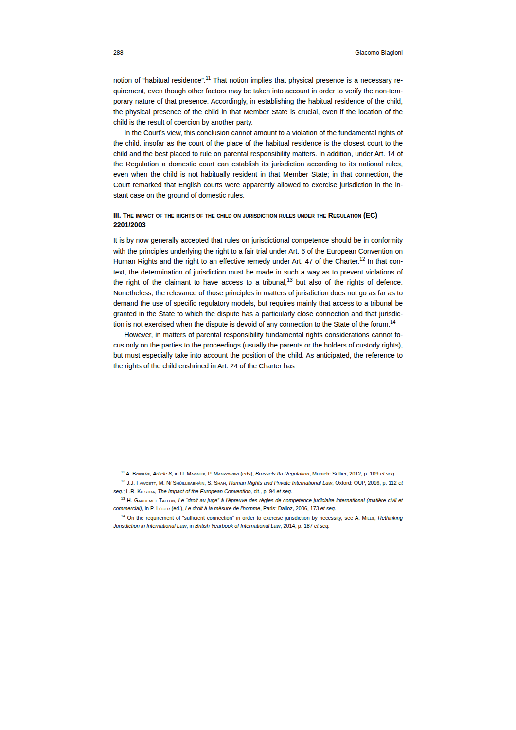288 Giacomo Biagioni
notion of “habitual residence”.11 That notion implies that physical presence is a necessary requirement, even though other factors may be taken into account in order to verify the non-temporary nature of that presence. Accordingly, in establishing the habitual residence of the child, the physical presence of the child in that Member State is crucial, even if the location of the child is the result of coercion by another party.
In the Court’s view, this conclusion cannot amount to a violation of the fundamental rights of the child, insofar as the court of the place of the habitual residence is the closest court to the child and the best placed to rule on parental responsibility matters. In addition, under Art. 14 of the Regulation a domestic court can establish its jurisdiction according to its national rules, even when the child is not habitually resident in that Member State; in that connection, the Court remarked that English courts were apparently allowed to exercise jurisdiction in the instant case on the ground of domestic rules.
III. The impact of the rights of the child on jurisdiction rules under the Regulation (EC) 2201/2003
It is by now generally accepted that rules on jurisdictional competence should be in conformity with the principles underlying the right to a fair trial under Art. 6 of the European Convention on Human Rights and the right to an effective remedy under Art. 47 of the Charter.12 In that context, the determination of jurisdiction must be made in such a way as to prevent violations of the right of the claimant to have access to a tribunal,13 but also of the rights of defence. Nonetheless, the relevance of those principles in matters of jurisdiction does not go as far as to demand the use of specific regulatory models, but requires mainly that access to a tribunal be granted in the State to which the dispute has a particularly close connection and that jurisdiction is not exercised when the dispute is devoid of any connection to the State of the forum.14
However, in matters of parental responsibility fundamental rights considerations cannot focus only on the parties to the proceedings (usually the parents or the holders of custody rights), but must especially take into account the position of the child. As anticipated, the reference to the rights of the child enshrined in Art. 24 of the Charter has
11 A. Borrás, Article 8, in U. Magnus, P. Mankowski (eds), Brussels IIa Regulation, Munich: Sellier, 2012, p. 109 et seq.
12 J.J. Fawcett, M. Ní Shúilleabháin, S. Shah, Human Rights and Private International Law, Oxford: OUP, 2016, p. 112 et seq.; L.R. Kiestra, The Impact of the European Convention, cit., p. 94 et seq.
13 H. Gaudemet-Tallon, Le “droit au juge” à l’èpreuve des règles de competence judiciaire international (matière civil et commercial), in P. Léger (ed.), Le droit à la mèsure de l’homme, Paris: Dalloz, 2006, 173 et seq.
14 On the requirement of “sufficient connection” in order to exercise jurisdiction by necessity, see A. Mills, Rethinking Jurisdiction in International Law, in British Yearbook of International Law, 2014, p. 187 et seq.